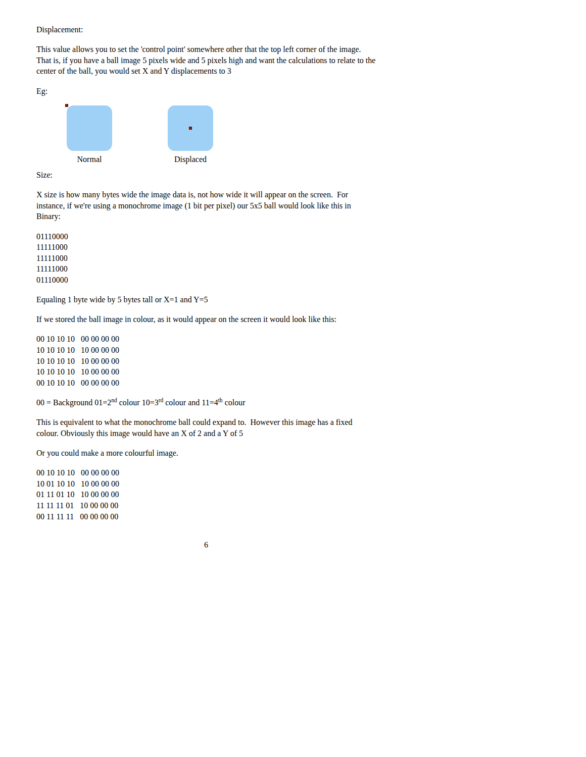Displacement:
This value allows you to set the 'control point' somewhere other that the top left corner of the image. That is, if you have a ball image 5 pixels wide and 5 pixels high and want the calculations to relate to the center of the ball, you would set X and Y displacements to 3
Eg:
| Normal | | Displaced |
Size:
X size is how many bytes wide the image data is, not how wide it will appear on the screen. For instance, if we're using a monochrome image (1 bit per pixel) our 5x5 ball would look like this in Binary:
01110000 11111000 11111000 11111000 01110000
Equaling 1 byte wide by 5 bytes tall or X=1 and Y=5
If we stored the ball image in colour, as it would appear on the screen it would look like this:
00 10 10 10 00 00 00 00 10 10 10 10 10 00 00 00 10 10 10 10 10 00 00 00 10 10 10 10 10 00 00 00 00 10 10 10 00 00 00 00
00 = Background 01=2nd colour 10=3rd colour and 11=4th colour
This is equivalent to what the monochrome ball could expand to. However this image has a fixed colour. Obviously this image would have an X of 2 and a Y of 5
Or you could make a more colourful image.
00 10 10 10 00 00 00 00 10 01 10 10 10 00 00 00 01 11 01 10 10 00 00 00 11 11 11 01 10 00 00 00 00 11 11 11 00 00 00 00
6